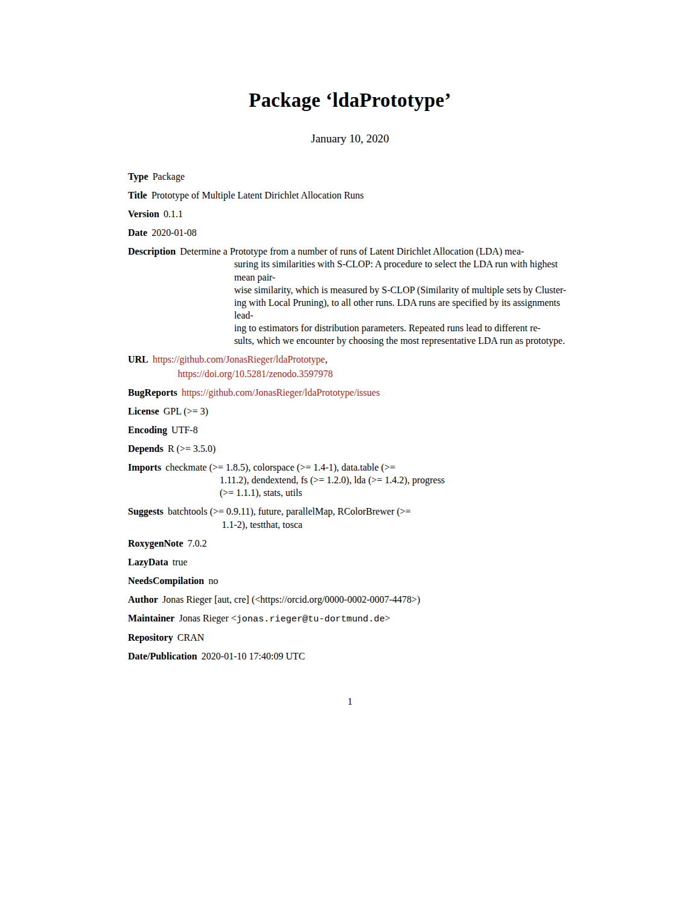Package ‘ldaPrototype’
January 10, 2020
Type
Package
Title
Prototype of Multiple Latent Dirichlet Allocation Runs
Version
0.1.1
Date
2020-01-08
Description
Determine a Prototype from a number of runs of Latent Dirichlet Allocation (LDA) mea-
suring its similarities with S-CLOP: A procedure to select the LDA run with highest mean pair-
wise similarity, which is measured by S-CLOP (Similarity of multiple sets by Cluster-
ing with Local Pruning), to all other runs. LDA runs are specified by its assignments lead-
ing to estimators for distribution parameters. Repeated runs lead to different re-
sults, which we encounter by choosing the most representative LDA run as prototype.
URL
https://github.com/JonasRieger/ldaPrototype, https://doi.org/10.5281/zenodo.3597978
BugReports
https://github.com/JonasRieger/ldaPrototype/issues
License
GPL (>= 3)
Encoding
UTF-8
Depends
R (>= 3.5.0)
Imports
checkmate (>= 1.8.5), colorspace (>= 1.4-1), data.table (>=
1.11.2), dendextend, fs (>= 1.2.0), lda (>= 1.4.2), progress
(>= 1.1.1), stats, utils
Suggests
batchtools (>= 0.9.11), future, parallelMap, RColorBrewer (>=
1.1-2), testthat, tosca
RoxygenNote
7.0.2
LazyData
true
NeedsCompilation
no
Author
Jonas Rieger [aut, cre] (<https://orcid.org/0000-0002-0007-4478>)
Maintainer
Jonas Rieger <jonas.rieger@tu-dortmund.de>
Repository
CRAN
Date/Publication
2020-01-10 17:40:09 UTC
1